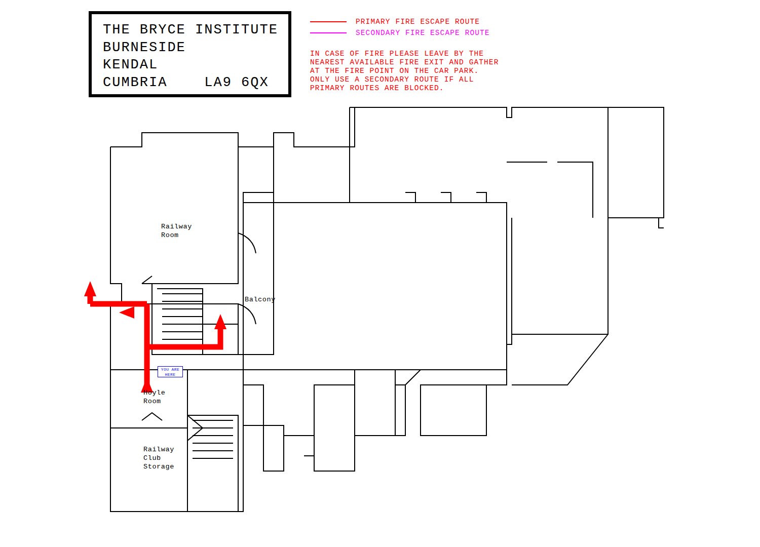THE BRYCE INSTITUTE
BURNESIDE
KENDAL
CUMBRIA LA9 6QX
PRIMARY FIRE ESCAPE ROUTE
SECONDARY FIRE ESCAPE ROUTE
IN CASE OF FIRE PLEASE LEAVE BY THE NEAREST AVAILABLE FIRE EXIT AND GATHER AT THE FIRE POINT ON THE CAR PARK. ONLY USE A SECONDARY ROUTE IF ALL PRIMARY ROUTES ARE BLOCKED.
Railway Room
Balcony
Hoyle Room
Railway Club Storage
YOU ARE
HERE